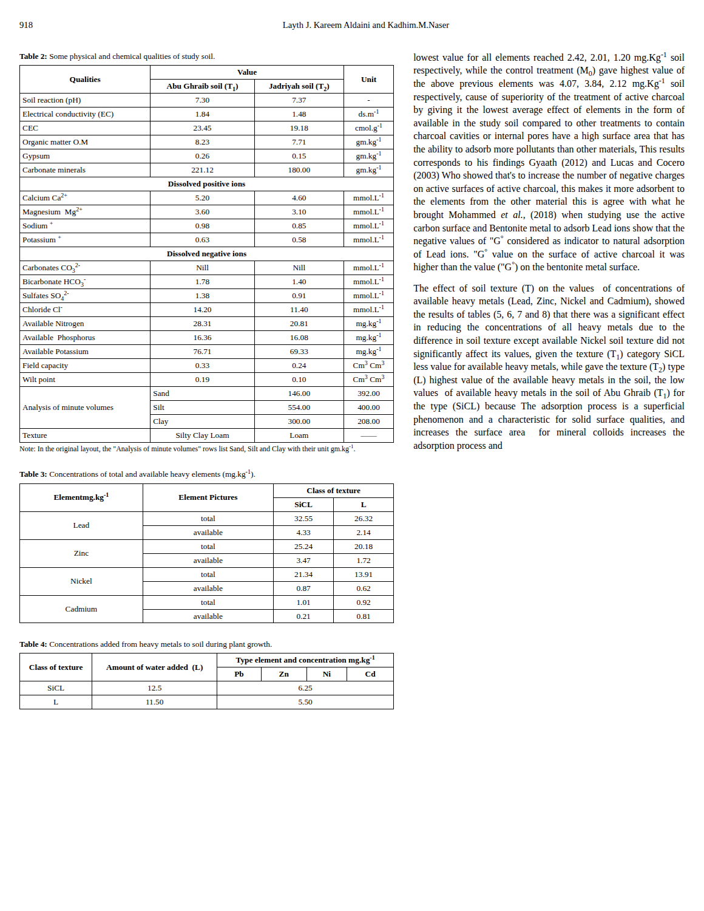918 Layth J. Kareem Aldaini and Kadhim.M.Naser
Table 2: Some physical and chemical qualities of study soil.
| Qualities | Value | Unit |
| --- | --- | --- |
| Abu Ghraib soil (T 1 ) | Jadriyah soil (T 2 ) |
| Soil reaction (pH) | 7.30 | 7.37 | - |
| Electrical conductivity (EC) | 1.84 | 1.48 | ds.m -1 |
| CEC | 23.45 | 19.18 | cmol.g -1 |
| Organic matter O.M | 8.23 | 7.71 | gm.kg -1 |
| Gypsum | 0.26 | 0.15 | gm.kg -1 |
| Carbonate minerals | 221.12 | 180.00 | gm.kg -1 |
| Dissolved positive ions |
| Calcium Ca 2+ | 5.20 | 4.60 | mmol.L -1 |
| Magnesium Mg 2+ | 3.60 | 3.10 | mmol.L -1 |
| Sodium + | 0.98 | 0.85 | mmol.L -1 |
| Potassium + | 0.63 | 0.58 | mmol.L -1 |
| Dissolved negative ions |
| Carbonates CO 3 2- | Nill | Nill | mmol.L -1 |
| Bicarbonate HCO 3 - | 1.78 | 1.40 | mmol.L -1 |
| Sulfates SO 4 2- | 1.38 | 0.91 | mmol.L -1 |
| Chloride Cl - | 14.20 | 11.40 | mmol.L -1 |
| Available Nitrogen | 28.31 | 20.81 | mg.kg -1 |
| Available Phosphorus | 16.36 | 16.08 | mg.kg -1 |
| Available Potassium | 76.71 | 69.33 | mg.kg -1 |
| Field capacity | 0.33 | 0.24 | Cm 3 Cm 3 |
| Wilt point | 0.19 | 0.10 | Cm 3 Cm 3 |
| Analysis of minute volumes | Sand | 146.00 | 392.00 |
| Silt | 554.00 | 400.00 |
| Clay | 300.00 | 208.00 |
| Texture | Silty Clay Loam | Loam | —— |
Note: In the original layout, the "Analysis of minute volumes" rows list Sand, Silt and Clay with their unit gm.kg-1.
Table 3: Concentrations of total and available heavy elements (mg.kg -1 ).
| Elementmg.kg -1 | Element Pictures | Class of texture |
| --- | --- | --- |
| SiCL | L |
| Lead | total | 32.55 | 26.32 |
| available | 4.33 | 2.14 |
| Zinc | total | 25.24 | 20.18 |
| available | 3.47 | 1.72 |
| Nickel | total | 21.34 | 13.91 |
| available | 0.87 | 0.62 |
| Cadmium | total | 1.01 | 0.92 |
| available | 0.21 | 0.81 |
Table 4: Concentrations added from heavy metals to soil during plant growth.
| Class of texture | Amount of water added (L) | Type element and concentration mg.kg -1 |
| --- | --- | --- |
| Pb | Zn | Ni | Cd |
| SiCL | 12.5 | 6.25 |
| L | 11.50 | 5.50 |
lowest value for all elements reached 2.42, 2.01, 1.20 mg.Kg-1 soil respectively, while the control treatment (M0) gave highest value of the above previous elements was 4.07, 3.84, 2.12 mg.Kg-1 soil respectively, cause of superiority of the treatment of active charcoal by giving it the lowest average effect of elements in the form of available in the study soil compared to other treatments to contain charcoal cavities or internal pores have a high surface area that has the ability to adsorb more pollutants than other materials, This results corresponds to his findings Gyaath (2012) and Lucas and Cocero (2003) Who showed that's to increase the number of negative charges on active surfaces of active charcoal, this makes it more adsorbent to the elements from the other material this is agree with what he brought Mohammed et al., (2018) when studying use the active carbon surface and Bentonite metal to adsorb Lead ions show that the negative values of "G° considered as indicator to natural adsorption of Lead ions. "G° value on the surface of active charcoal it was higher than the value ("G°) on the bentonite metal surface.
The effect of soil texture (T) on the values of concentrations of available heavy metals (Lead, Zinc, Nickel and Cadmium), showed the results of tables (5, 6, 7 and 8) that there was a significant effect in reducing the concentrations of all heavy metals due to the difference in soil texture except available Nickel soil texture did not significantly affect its values, given the texture (T1) category SiCL less value for available heavy metals, while gave the texture (T2) type (L) highest value of the available heavy metals in the soil, the low values of available heavy metals in the soil of Abu Ghraib (T1) for the type (SiCL) because The adsorption process is a superficial phenomenon and a characteristic for solid surface qualities, and increases the surface area for mineral colloids increases the adsorption process and